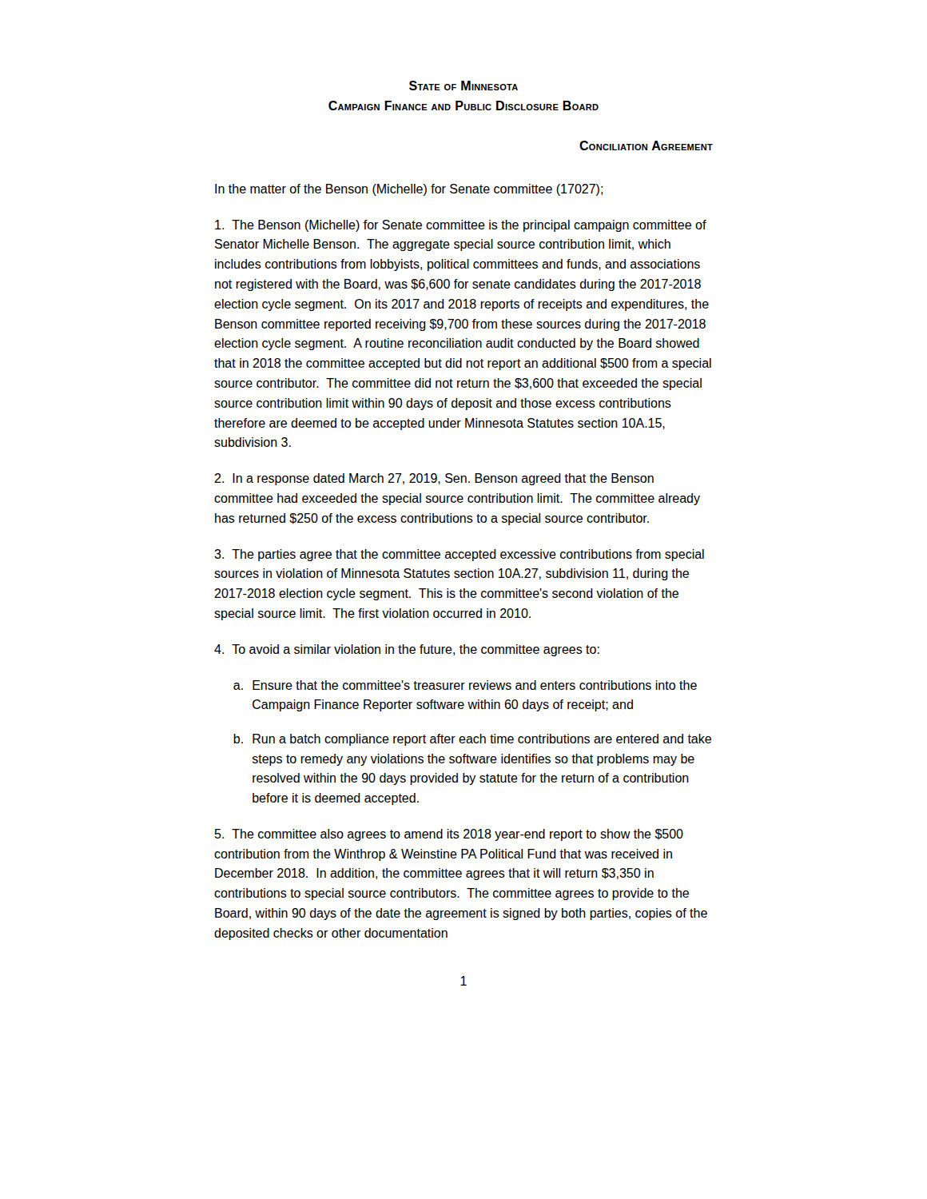State of Minnesota
Campaign Finance and Public Disclosure Board
Conciliation Agreement
In the matter of the Benson (Michelle) for Senate committee (17027);
1. The Benson (Michelle) for Senate committee is the principal campaign committee of Senator Michelle Benson. The aggregate special source contribution limit, which includes contributions from lobbyists, political committees and funds, and associations not registered with the Board, was $6,600 for senate candidates during the 2017-2018 election cycle segment. On its 2017 and 2018 reports of receipts and expenditures, the Benson committee reported receiving $9,700 from these sources during the 2017-2018 election cycle segment. A routine reconciliation audit conducted by the Board showed that in 2018 the committee accepted but did not report an additional $500 from a special source contributor. The committee did not return the $3,600 that exceeded the special source contribution limit within 90 days of deposit and those excess contributions therefore are deemed to be accepted under Minnesota Statutes section 10A.15, subdivision 3.
2. In a response dated March 27, 2019, Sen. Benson agreed that the Benson committee had exceeded the special source contribution limit. The committee already has returned $250 of the excess contributions to a special source contributor.
3. The parties agree that the committee accepted excessive contributions from special sources in violation of Minnesota Statutes section 10A.27, subdivision 11, during the 2017-2018 election cycle segment. This is the committee's second violation of the special source limit. The first violation occurred in 2010.
4. To avoid a similar violation in the future, the committee agrees to:
Ensure that the committee's treasurer reviews and enters contributions into the Campaign Finance Reporter software within 60 days of receipt; and
Run a batch compliance report after each time contributions are entered and take steps to remedy any violations the software identifies so that problems may be resolved within the 90 days provided by statute for the return of a contribution before it is deemed accepted.
5. The committee also agrees to amend its 2018 year-end report to show the $500 contribution from the Winthrop & Weinstine PA Political Fund that was received in December 2018. In addition, the committee agrees that it will return $3,350 in contributions to special source contributors. The committee agrees to provide to the Board, within 90 days of the date the agreement is signed by both parties, copies of the deposited checks or other documentation
1